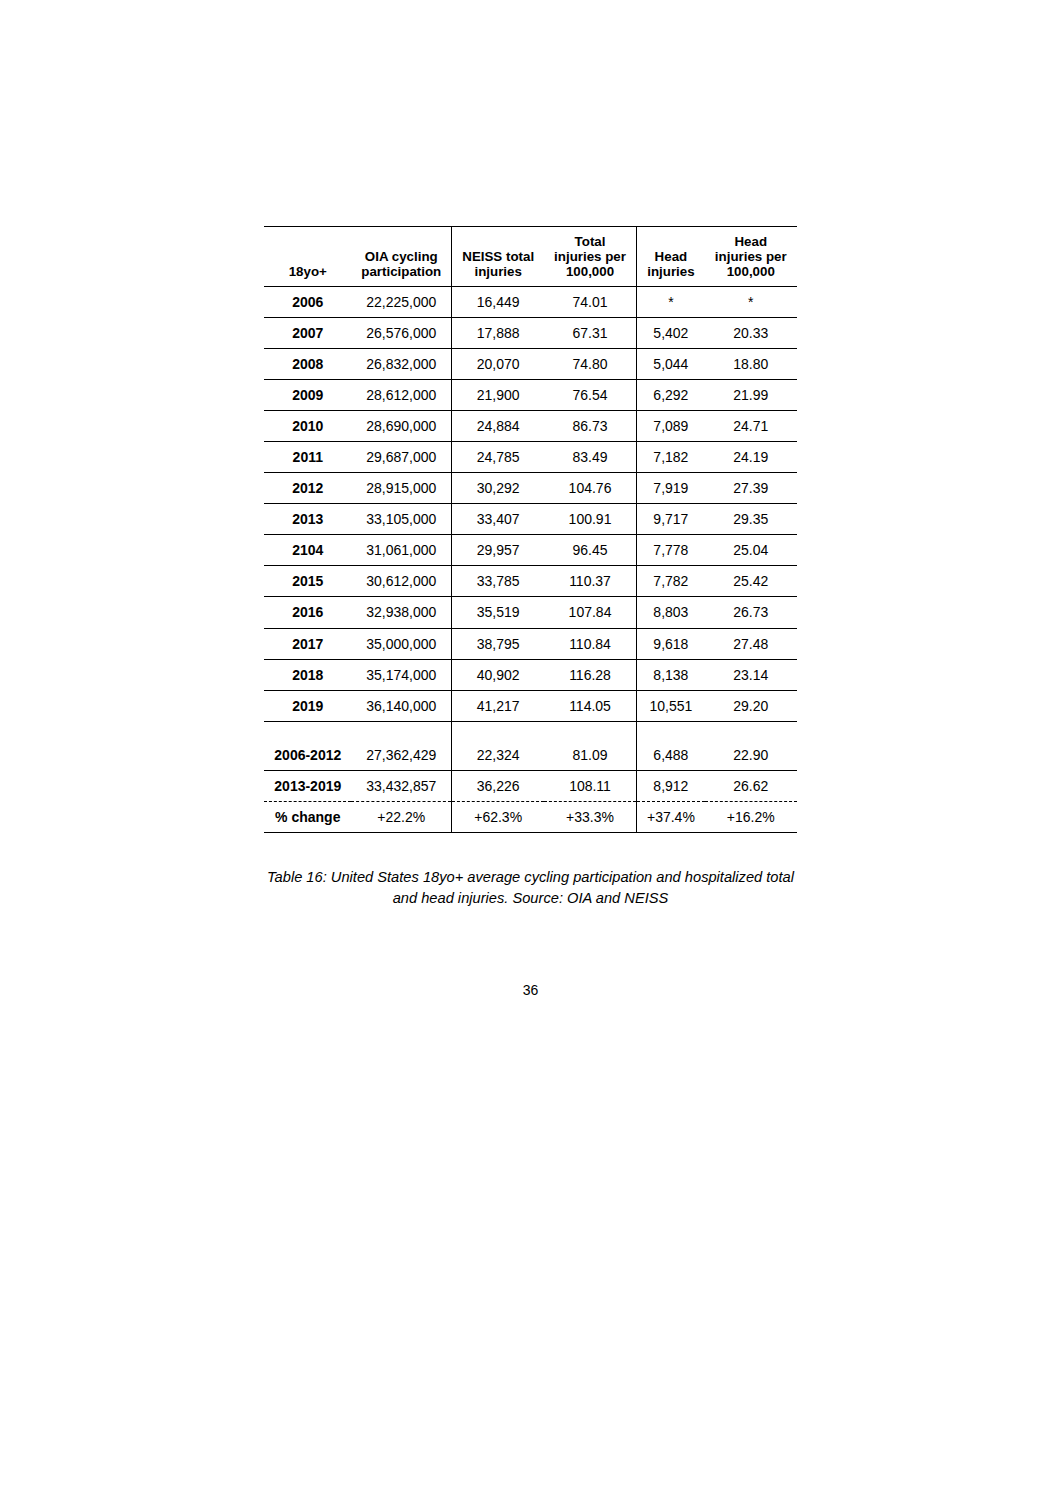| 18yo+ | OIA cycling participation | NEISS total injuries | Total injuries per 100,000 | Head injuries | Head injuries per 100,000 |
| --- | --- | --- | --- | --- | --- |
| 2006 | 22,225,000 | 16,449 | 74.01 | * | * |
| 2007 | 26,576,000 | 17,888 | 67.31 | 5,402 | 20.33 |
| 2008 | 26,832,000 | 20,070 | 74.80 | 5,044 | 18.80 |
| 2009 | 28,612,000 | 21,900 | 76.54 | 6,292 | 21.99 |
| 2010 | 28,690,000 | 24,884 | 86.73 | 7,089 | 24.71 |
| 2011 | 29,687,000 | 24,785 | 83.49 | 7,182 | 24.19 |
| 2012 | 28,915,000 | 30,292 | 104.76 | 7,919 | 27.39 |
| 2013 | 33,105,000 | 33,407 | 100.91 | 9,717 | 29.35 |
| 2104 | 31,061,000 | 29,957 | 96.45 | 7,778 | 25.04 |
| 2015 | 30,612,000 | 33,785 | 110.37 | 7,782 | 25.42 |
| 2016 | 32,938,000 | 35,519 | 107.84 | 8,803 | 26.73 |
| 2017 | 35,000,000 | 38,795 | 110.84 | 9,618 | 27.48 |
| 2018 | 35,174,000 | 40,902 | 116.28 | 8,138 | 23.14 |
| 2019 | 36,140,000 | 41,217 | 114.05 | 10,551 | 29.20 |
| 2006-2012 | 27,362,429 | 22,324 | 81.09 | 6,488 | 22.90 |
| 2013-2019 | 33,432,857 | 36,226 | 108.11 | 8,912 | 26.62 |
| % change | +22.2% | +62.3% | +33.3% | +37.4% | +16.2% |
Table 16: United States 18yo+ average cycling participation and hospitalized total and head injuries. Source: OIA and NEISS
36